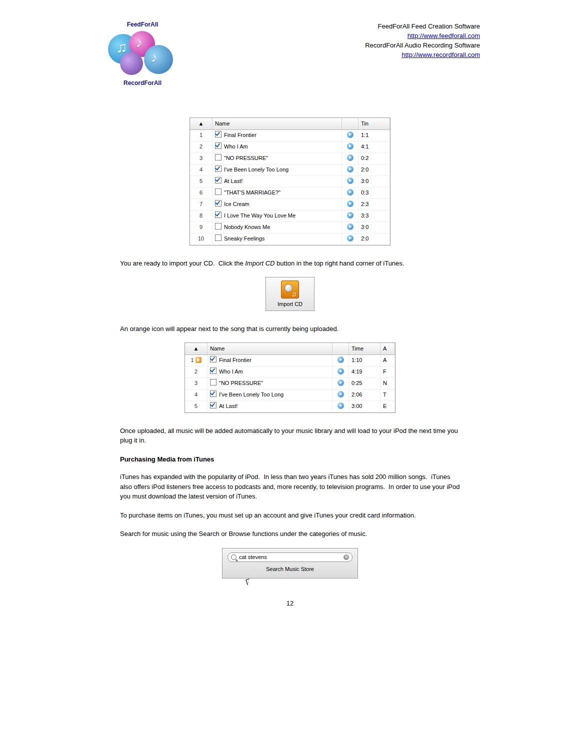FeedForAll
♫ ♪ ♪
RecordForAll
FeedForAll Feed Creation Software
http://www.feedforall.com
RecordForAll Audio Recording Software
http://www.recordforall.com
| ▲ | Name | | Tin |
| --- | --- | --- | --- |
| 1 | Final Frontier | | 1:1 |
| 2 | Who I Am | | 4:1 |
| 3 | "NO PRESSURE" | | 0:2 |
| 4 | I've Been Lonely Too Long | | 2:0 |
| 5 | At Last! | | 3:0 |
| 6 | "THAT'S MARRIAGE?" | | 0:3 |
| 7 | Ice Cream | | 2:3 |
| 8 | I Love The Way You Love Me | | 3:3 |
| 9 | Nobody Knows Me | | 3:0 |
| 10 | Sneaky Feelings | | 2:0 |
You are ready to import your CD. Click the Import CD button in the top right hand corner of iTunes.
Import CD
An orange icon will appear next to the song that is currently being uploaded.
| ▲ | Name | | Time | A |
| --- | --- | --- | --- | --- |
| 1 | Final Frontier | | 1:10 | A |
| 2 | Who I Am | | 4:19 | F |
| 3 | "NO PRESSURE" | | 0:25 | N |
| 4 | I've Been Lonely Too Long | | 2:06 | T |
| 5 | At Last! | | 3:00 | E |
Once uploaded, all music will be added automatically to your music library and will load to your iPod the next time you plug it in.
Purchasing Media from iTunes
iTunes has expanded with the popularity of iPod. In less than two years iTunes has sold 200 million songs. iTunes also offers iPod listeners free access to podcasts and, more recently, to television programs. In order to use your iPod you must download the latest version of iTunes.
To purchase items on iTunes, you must set up an account and give iTunes your credit card information.
Search for music using the Search or Browse functions under the categories of music.
cat stevens ✕
Search Music Store
12